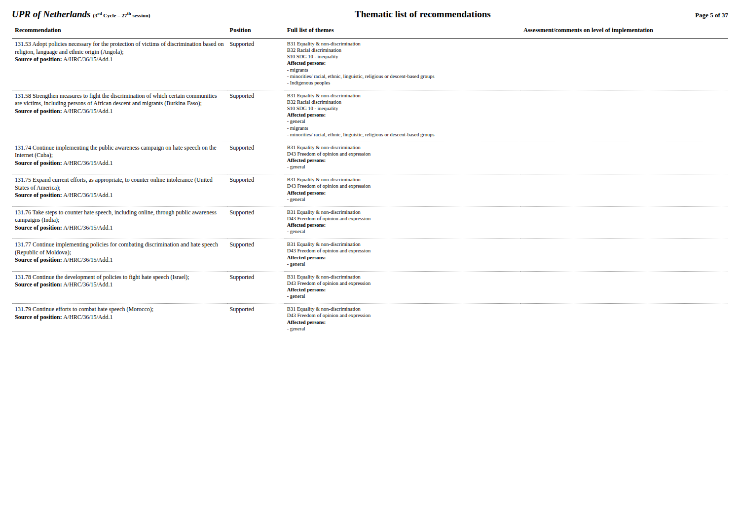UPR of Netherlands (3rd Cycle – 27th session)
Thematic list of recommendations
Page 5 of 37
| Recommendation | Position | Full list of themes | Assessment/comments on level of implementation |
| --- | --- | --- | --- |
| 131.53 Adopt policies necessary for the protection of victims of discrimination based on religion, language and ethnic origin (Angola); Source of position: A/HRC/36/15/Add.1 | Supported | B31 Equality & non-discrimination B32 Racial discrimination S10 SDG 10 - inequality Affected persons: - migrants - minorities/ racial, ethnic, linguistic, religious or descent-based groups - Indigenous peoples | |
| 131.58 Strengthen measures to fight the discrimination of which certain communities are victims, including persons of African descent and migrants (Burkina Faso); Source of position: A/HRC/36/15/Add.1 | Supported | B31 Equality & non-discrimination B32 Racial discrimination S10 SDG 10 - inequality Affected persons: - general - migrants - minorities/ racial, ethnic, linguistic, religious or descent-based groups | |
| 131.74 Continue implementing the public awareness campaign on hate speech on the Internet (Cuba); Source of position: A/HRC/36/15/Add.1 | Supported | B31 Equality & non-discrimination D43 Freedom of opinion and expression Affected persons: - general | |
| 131.75 Expand current efforts, as appropriate, to counter online intolerance (United States of America); Source of position: A/HRC/36/15/Add.1 | Supported | B31 Equality & non-discrimination D43 Freedom of opinion and expression Affected persons: - general | |
| 131.76 Take steps to counter hate speech, including online, through public awareness campaigns (India); Source of position: A/HRC/36/15/Add.1 | Supported | B31 Equality & non-discrimination D43 Freedom of opinion and expression Affected persons: - general | |
| 131.77 Continue implementing policies for combating discrimination and hate speech (Republic of Moldova); Source of position: A/HRC/36/15/Add.1 | Supported | B31 Equality & non-discrimination D43 Freedom of opinion and expression Affected persons: - general | |
| 131.78 Continue the development of policies to fight hate speech (Israel); Source of position: A/HRC/36/15/Add.1 | Supported | B31 Equality & non-discrimination D43 Freedom of opinion and expression Affected persons: - general | |
| 131.79 Continue efforts to combat hate speech (Morocco); Source of position: A/HRC/36/15/Add.1 | Supported | B31 Equality & non-discrimination D43 Freedom of opinion and expression Affected persons: - general | |